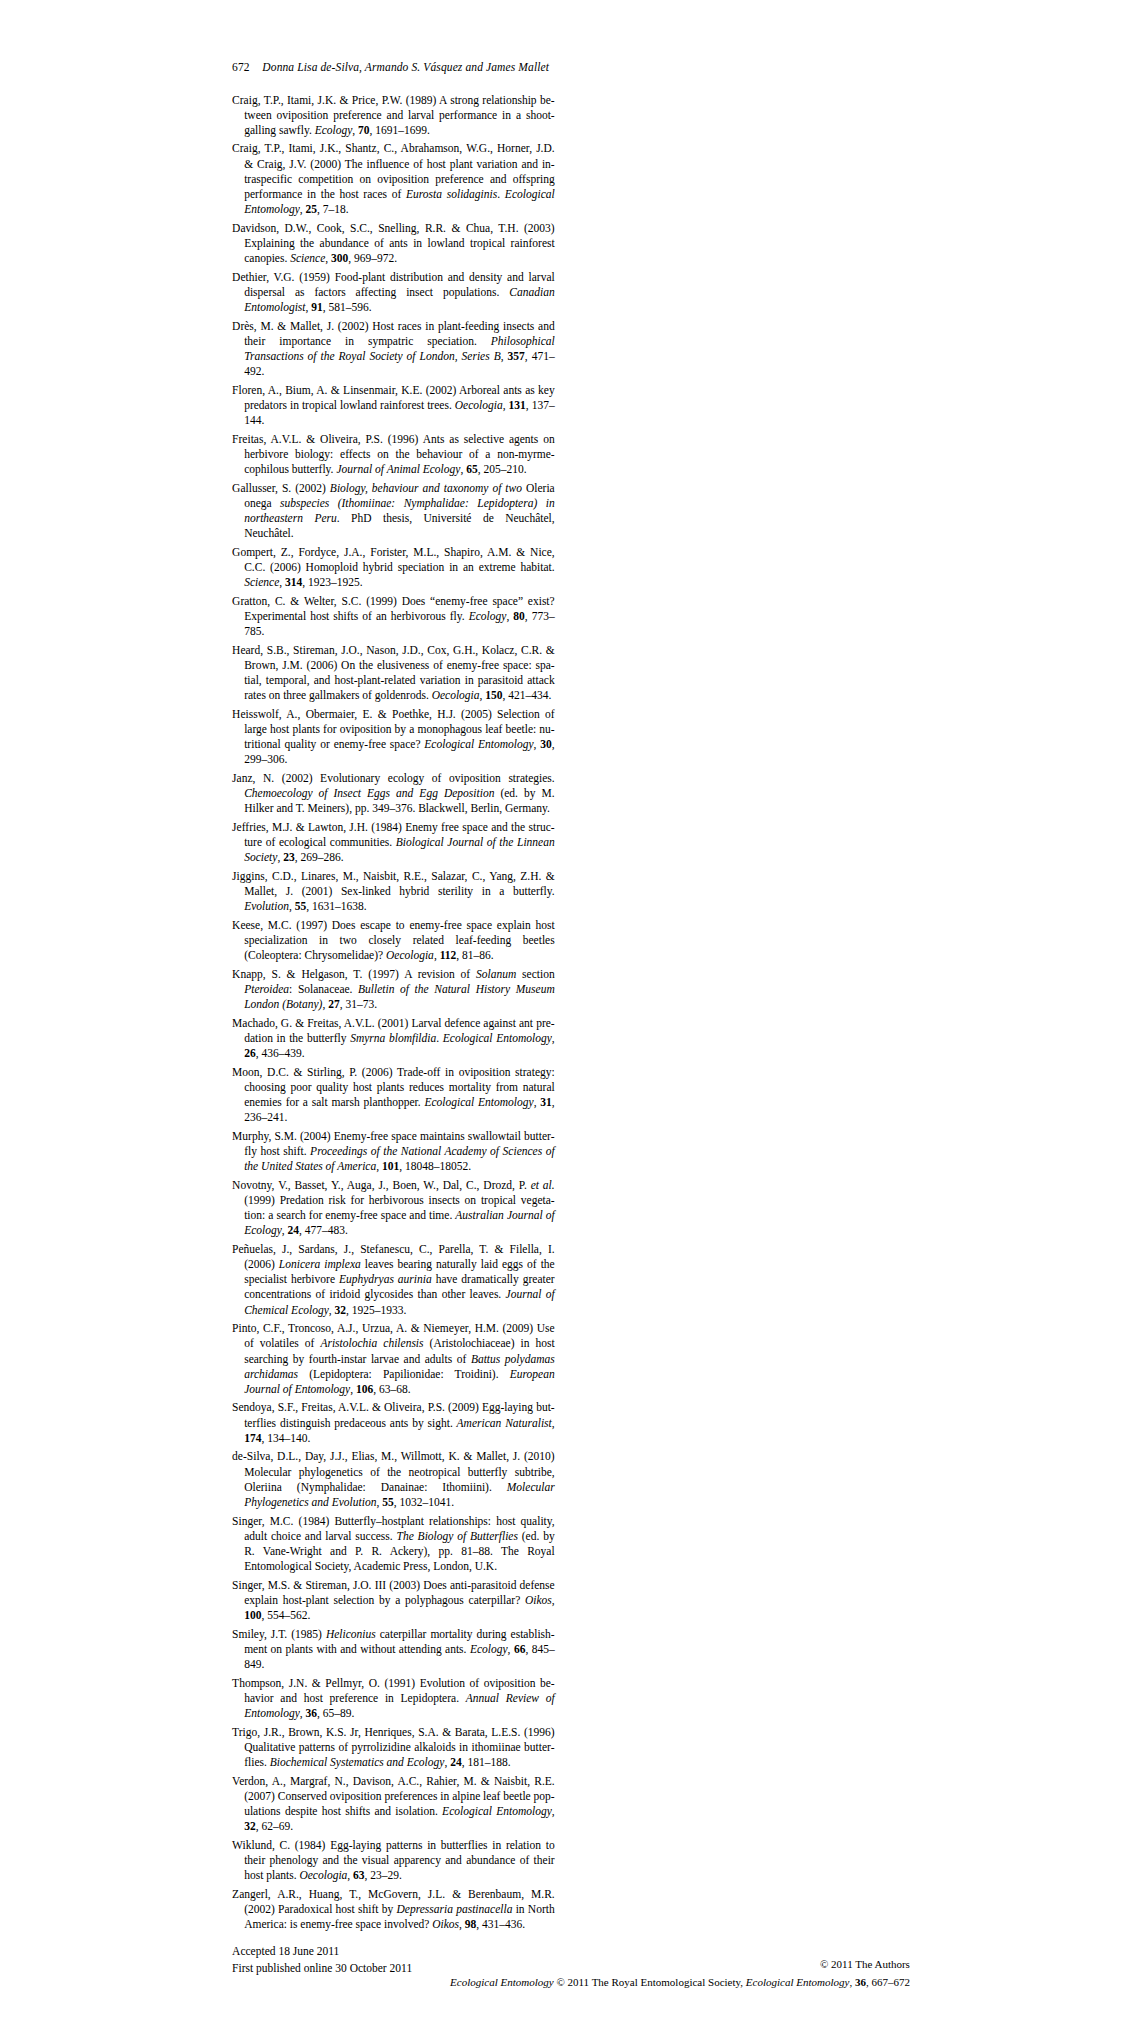672 Donna Lisa de-Silva, Armando S. Vásquez and James Mallet
Craig, T.P., Itami, J.K. & Price, P.W. (1989) A strong relationship between oviposition preference and larval performance in a shoot-galling sawfly. Ecology, 70, 1691–1699.
Craig, T.P., Itami, J.K., Shantz, C., Abrahamson, W.G., Horner, J.D. & Craig, J.V. (2000) The influence of host plant variation and intraspecific competition on oviposition preference and offspring performance in the host races of Eurosta solidaginis. Ecological Entomology, 25, 7–18.
Davidson, D.W., Cook, S.C., Snelling, R.R. & Chua, T.H. (2003) Explaining the abundance of ants in lowland tropical rainforest canopies. Science, 300, 969–972.
Dethier, V.G. (1959) Food-plant distribution and density and larval dispersal as factors affecting insect populations. Canadian Entomologist, 91, 581–596.
Drès, M. & Mallet, J. (2002) Host races in plant-feeding insects and their importance in sympatric speciation. Philosophical Transactions of the Royal Society of London, Series B, 357, 471–492.
Floren, A., Bium, A. & Linsenmair, K.E. (2002) Arboreal ants as key predators in tropical lowland rainforest trees. Oecologia, 131, 137–144.
Freitas, A.V.L. & Oliveira, P.S. (1996) Ants as selective agents on herbivore biology: effects on the behaviour of a non-myrmecophilous butterfly. Journal of Animal Ecology, 65, 205–210.
Gallusser, S. (2002) Biology, behaviour and taxonomy of two Oleria onega subspecies (Ithomiinae: Nymphalidae: Lepidoptera) in northeastern Peru. PhD thesis, Université de Neuchâtel, Neuchâtel.
Gompert, Z., Fordyce, J.A., Forister, M.L., Shapiro, A.M. & Nice, C.C. (2006) Homoploid hybrid speciation in an extreme habitat. Science, 314, 1923–1925.
Gratton, C. & Welter, S.C. (1999) Does “enemy-free space” exist? Experimental host shifts of an herbivorous fly. Ecology, 80, 773–785.
Heard, S.B., Stireman, J.O., Nason, J.D., Cox, G.H., Kolacz, C.R. & Brown, J.M. (2006) On the elusiveness of enemy-free space: spatial, temporal, and host-plant-related variation in parasitoid attack rates on three gallmakers of goldenrods. Oecologia, 150, 421–434.
Heisswolf, A., Obermaier, E. & Poethke, H.J. (2005) Selection of large host plants for oviposition by a monophagous leaf beetle: nutritional quality or enemy-free space? Ecological Entomology, 30, 299–306.
Janz, N. (2002) Evolutionary ecology of oviposition strategies. Chemoecology of Insect Eggs and Egg Deposition (ed. by M. Hilker and T. Meiners), pp. 349–376. Blackwell, Berlin, Germany.
Jeffries, M.J. & Lawton, J.H. (1984) Enemy free space and the structure of ecological communities. Biological Journal of the Linnean Society, 23, 269–286.
Jiggins, C.D., Linares, M., Naisbit, R.E., Salazar, C., Yang, Z.H. & Mallet, J. (2001) Sex-linked hybrid sterility in a butterfly. Evolution, 55, 1631–1638.
Keese, M.C. (1997) Does escape to enemy-free space explain host specialization in two closely related leaf-feeding beetles (Coleoptera: Chrysomelidae)? Oecologia, 112, 81–86.
Knapp, S. & Helgason, T. (1997) A revision of Solanum section Pteroidea: Solanaceae. Bulletin of the Natural History Museum London (Botany), 27, 31–73.
Machado, G. & Freitas, A.V.L. (2001) Larval defence against ant predation in the butterfly Smyrna blomfildia. Ecological Entomology, 26, 436–439.
Moon, D.C. & Stirling, P. (2006) Trade-off in oviposition strategy: choosing poor quality host plants reduces mortality from natural enemies for a salt marsh planthopper. Ecological Entomology, 31, 236–241.
Murphy, S.M. (2004) Enemy-free space maintains swallowtail butterfly host shift. Proceedings of the National Academy of Sciences of the United States of America, 101, 18048–18052.
Novotny, V., Basset, Y., Auga, J., Boen, W., Dal, C., Drozd, P. et al. (1999) Predation risk for herbivorous insects on tropical vegetation: a search for enemy-free space and time. Australian Journal of Ecology, 24, 477–483.
Peñuelas, J., Sardans, J., Stefanescu, C., Parella, T. & Filella, I. (2006) Lonicera implexa leaves bearing naturally laid eggs of the specialist herbivore Euphydryas aurinia have dramatically greater concentrations of iridoid glycosides than other leaves. Journal of Chemical Ecology, 32, 1925–1933.
Pinto, C.F., Troncoso, A.J., Urzua, A. & Niemeyer, H.M. (2009) Use of volatiles of Aristolochia chilensis (Aristolochiaceae) in host searching by fourth-instar larvae and adults of Battus polydamas archidamas (Lepidoptera: Papilionidae: Troidini). European Journal of Entomology, 106, 63–68.
Sendoya, S.F., Freitas, A.V.L. & Oliveira, P.S. (2009) Egg-laying butterflies distinguish predaceous ants by sight. American Naturalist, 174, 134–140.
de-Silva, D.L., Day, J.J., Elias, M., Willmott, K. & Mallet, J. (2010) Molecular phylogenetics of the neotropical butterfly subtribe, Oleriina (Nymphalidae: Danainae: Ithomiini). Molecular Phylogenetics and Evolution, 55, 1032–1041.
Singer, M.C. (1984) Butterfly–hostplant relationships: host quality, adult choice and larval success. The Biology of Butterflies (ed. by R. Vane-Wright and P. R. Ackery), pp. 81–88. The Royal Entomological Society, Academic Press, London, U.K.
Singer, M.S. & Stireman, J.O. III (2003) Does anti-parasitoid defense explain host-plant selection by a polyphagous caterpillar? Oikos, 100, 554–562.
Smiley, J.T. (1985) Heliconius caterpillar mortality during establishment on plants with and without attending ants. Ecology, 66, 845–849.
Thompson, J.N. & Pellmyr, O. (1991) Evolution of oviposition behavior and host preference in Lepidoptera. Annual Review of Entomology, 36, 65–89.
Trigo, J.R., Brown, K.S. Jr, Henriques, S.A. & Barata, L.E.S. (1996) Qualitative patterns of pyrrolizidine alkaloids in ithomiinae butterflies. Biochemical Systematics and Ecology, 24, 181–188.
Verdon, A., Margraf, N., Davison, A.C., Rahier, M. & Naisbit, R.E. (2007) Conserved oviposition preferences in alpine leaf beetle populations despite host shifts and isolation. Ecological Entomology, 32, 62–69.
Wiklund, C. (1984) Egg-laying patterns in butterflies in relation to their phenology and the visual apparency and abundance of their host plants. Oecologia, 63, 23–29.
Zangerl, A.R., Huang, T., McGovern, J.L. & Berenbaum, M.R. (2002) Paradoxical host shift by Depressaria pastinacella in North America: is enemy-free space involved? Oikos, 98, 431–436.
Accepted 18 June 2011
First published online 30 October 2011
© 2011 The Authors
Ecological Entomology © 2011 The Royal Entomological Society, Ecological Entomology, 36, 667–672